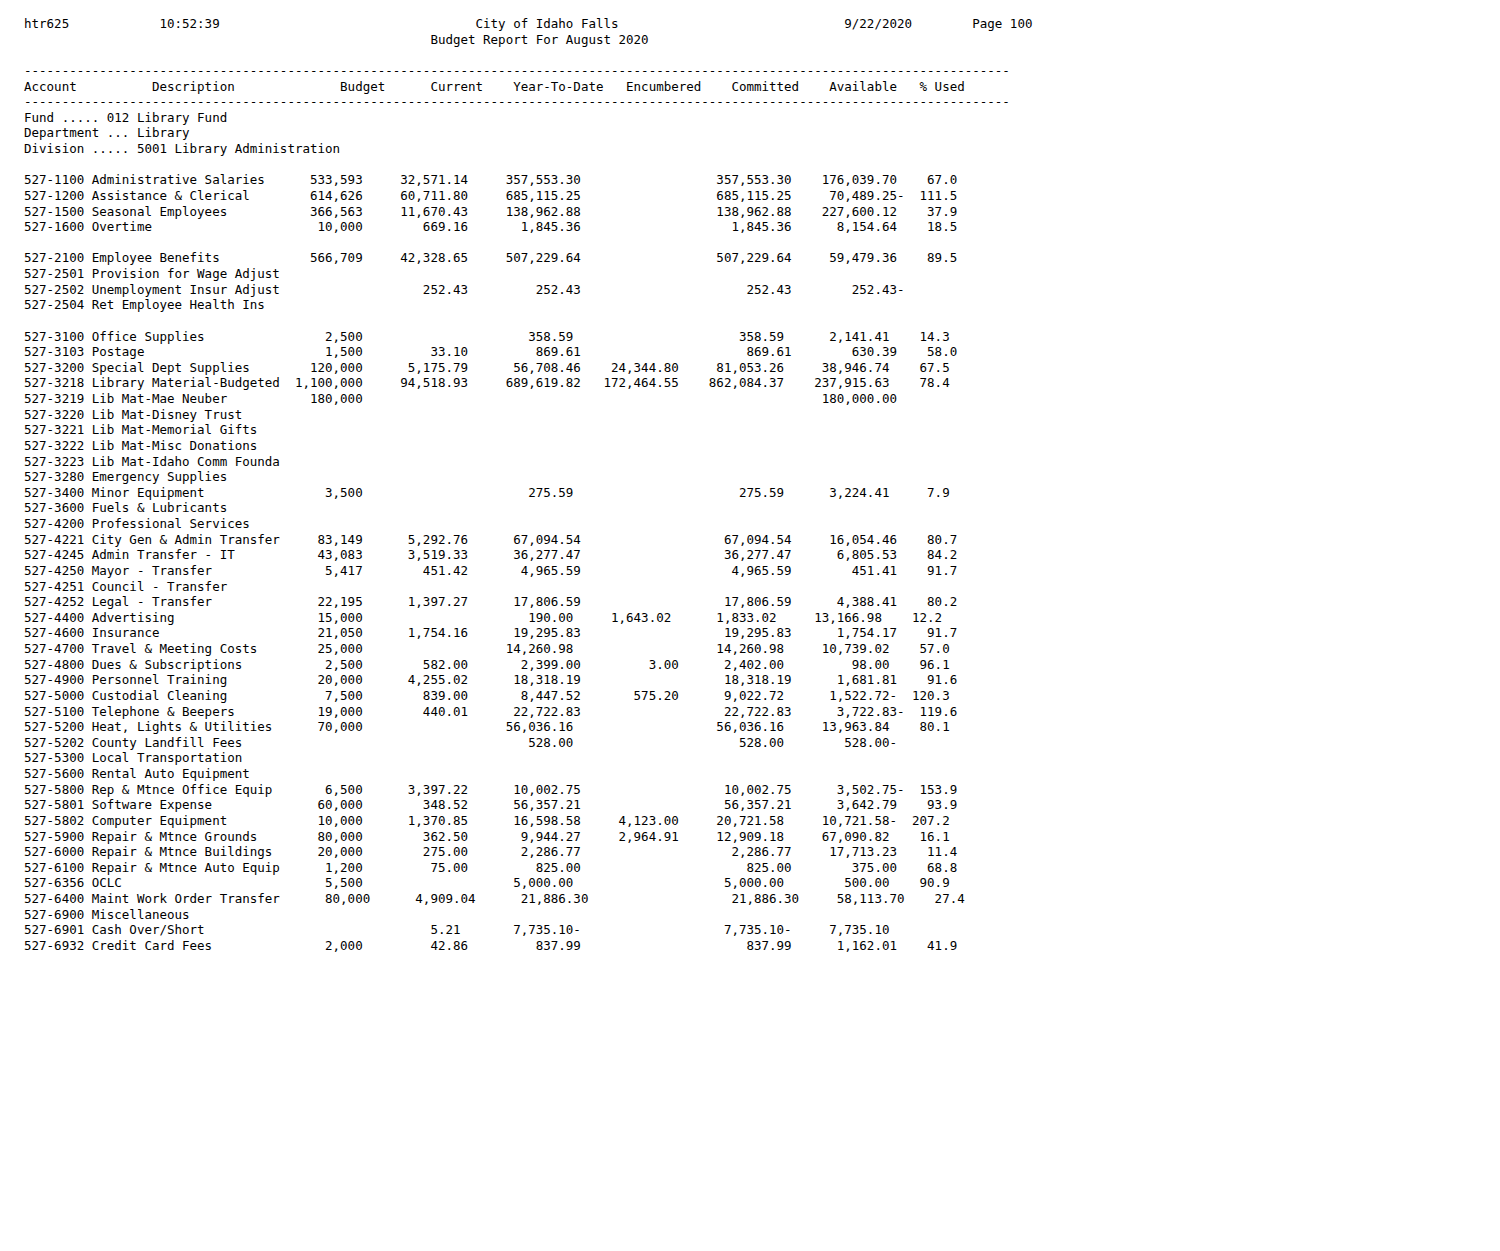htr625            10:52:39                                  City of Idaho Falls                              9/22/2020        Page 100
                                                      Budget Report For August 2020

-----------------------------------------------------------------------------------------------------------------------------------
Account          Description              Budget      Current    Year-To-Date   Encumbered    Committed    Available   % Used
-----------------------------------------------------------------------------------------------------------------------------------
Fund ..... 012 Library Fund
Department ... Library
Division ..... 5001 Library Administration

527-1100 Administrative Salaries      533,593     32,571.14     357,553.30                  357,553.30    176,039.70    67.0
527-1200 Assistance & Clerical        614,626     60,711.80     685,115.25                  685,115.25     70,489.25-  111.5
527-1500 Seasonal Employees           366,563     11,670.43     138,962.88                  138,962.88    227,600.12    37.9
527-1600 Overtime                      10,000        669.16       1,845.36                    1,845.36      8,154.64    18.5

527-2100 Employee Benefits            566,709     42,328.65     507,229.64                  507,229.64     59,479.36    89.5
527-2501 Provision for Wage Adjust
527-2502 Unemployment Insur Adjust                   252.43         252.43                      252.43        252.43-
527-2504 Ret Employee Health Ins

527-3100 Office Supplies                2,500                      358.59                      358.59      2,141.41    14.3
527-3103 Postage                        1,500         33.10         869.61                      869.61        630.39    58.0
527-3200 Special Dept Supplies        120,000      5,175.79      56,708.46    24,344.80     81,053.26     38,946.74    67.5
527-3218 Library Material-Budgeted  1,100,000     94,518.93     689,619.82   172,464.55    862,084.37    237,915.63    78.4
527-3219 Lib Mat-Mae Neuber           180,000                                                             180,000.00
527-3220 Lib Mat-Disney Trust
527-3221 Lib Mat-Memorial Gifts
527-3222 Lib Mat-Misc Donations
527-3223 Lib Mat-Idaho Comm Founda
527-3280 Emergency Supplies
527-3400 Minor Equipment                3,500                      275.59                      275.59      3,224.41     7.9
527-3600 Fuels & Lubricants
527-4200 Professional Services
527-4221 City Gen & Admin Transfer     83,149      5,292.76      67,094.54                   67,094.54     16,054.46    80.7
527-4245 Admin Transfer - IT           43,083      3,519.33      36,277.47                   36,277.47      6,805.53    84.2
527-4250 Mayor - Transfer               5,417        451.42       4,965.59                    4,965.59        451.41    91.7
527-4251 Council - Transfer
527-4252 Legal - Transfer              22,195      1,397.27      17,806.59                   17,806.59      4,388.41    80.2
527-4400 Advertising                   15,000                      190.00     1,643.02      1,833.02     13,166.98    12.2
527-4600 Insurance                     21,050      1,754.16      19,295.83                   19,295.83      1,754.17    91.7
527-4700 Travel & Meeting Costs        25,000                   14,260.98                   14,260.98     10,739.02    57.0
527-4800 Dues & Subscriptions           2,500        582.00       2,399.00         3.00      2,402.00         98.00    96.1
527-4900 Personnel Training            20,000      4,255.02      18,318.19                   18,318.19      1,681.81    91.6
527-5000 Custodial Cleaning             7,500        839.00       8,447.52       575.20      9,022.72      1,522.72-  120.3
527-5100 Telephone & Beepers           19,000        440.01      22,722.83                   22,722.83      3,722.83-  119.6
527-5200 Heat, Lights & Utilities      70,000                   56,036.16                   56,036.16     13,963.84    80.1
527-5202 County Landfill Fees                                      528.00                      528.00        528.00-
527-5300 Local Transportation
527-5600 Rental Auto Equipment
527-5800 Rep & Mtnce Office Equip       6,500      3,397.22      10,002.75                   10,002.75      3,502.75-  153.9
527-5801 Software Expense              60,000        348.52      56,357.21                   56,357.21      3,642.79    93.9
527-5802 Computer Equipment            10,000      1,370.85      16,598.58     4,123.00     20,721.58     10,721.58-  207.2
527-5900 Repair & Mtnce Grounds        80,000        362.50       9,944.27     2,964.91     12,909.18     67,090.82    16.1
527-6000 Repair & Mtnce Buildings      20,000        275.00       2,286.77                    2,286.77     17,713.23    11.4
527-6100 Repair & Mtnce Auto Equip      1,200         75.00         825.00                      825.00        375.00    68.8
527-6356 OCLC                           5,500                    5,000.00                    5,000.00        500.00    90.9
527-6400 Maint Work Order Transfer      80,000      4,909.04      21,886.30                   21,886.30     58,113.70    27.4
527-6900 Miscellaneous
527-6901 Cash Over/Short                              5.21       7,735.10-                   7,735.10-     7,735.10
527-6932 Credit Card Fees               2,000         42.86         837.99                      837.99      1,162.01    41.9